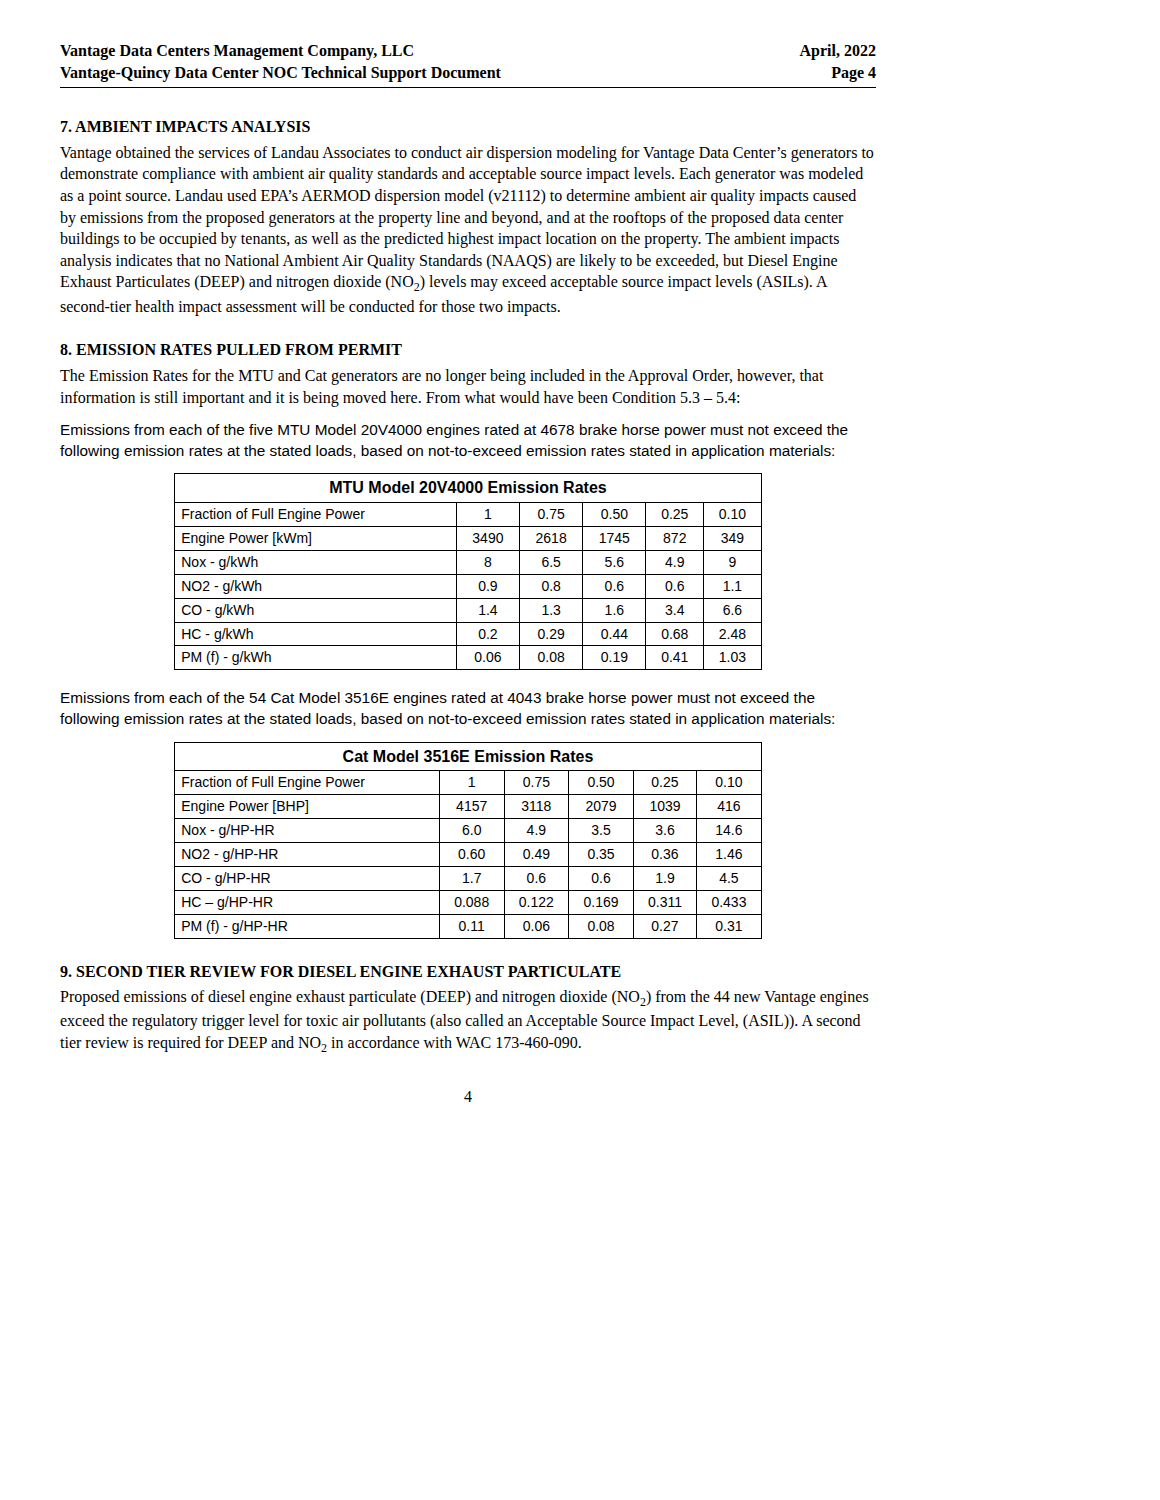Vantage Data Centers Management Company, LLC
Vantage-Quincy Data Center NOC Technical Support Document
April, 2022
Page 4
7. Ambient Impacts Analysis
Vantage obtained the services of Landau Associates to conduct air dispersion modeling for Vantage Data Center’s generators to demonstrate compliance with ambient air quality standards and acceptable source impact levels. Each generator was modeled as a point source. Landau used EPA’s AERMOD dispersion model (v21112) to determine ambient air quality impacts caused by emissions from the proposed generators at the property line and beyond, and at the rooftops of the proposed data center buildings to be occupied by tenants, as well as the predicted highest impact location on the property. The ambient impacts analysis indicates that no National Ambient Air Quality Standards (NAAQS) are likely to be exceeded, but Diesel Engine Exhaust Particulates (DEEP) and nitrogen dioxide (NO2) levels may exceed acceptable source impact levels (ASILs). A second-tier health impact assessment will be conducted for those two impacts.
8. Emission Rates Pulled From Permit
The Emission Rates for the MTU and Cat generators are no longer being included in the Approval Order, however, that information is still important and it is being moved here. From what would have been Condition 5.3 – 5.4:
Emissions from each of the five MTU Model 20V4000 engines rated at 4678 brake horse power must not exceed the following emission rates at the stated loads, based on not-to-exceed emission rates stated in application materials:
MTU Model 20V4000 Emission Rates
| Fraction of Full Engine Power | 1 | 0.75 | 0.50 | 0.25 | 0.10 |
| Engine Power [kWm] | 3490 | 2618 | 1745 | 872 | 349 |
| Nox - g/kWh | 8 | 6.5 | 5.6 | 4.9 | 9 |
| NO2 - g/kWh | 0.9 | 0.8 | 0.6 | 0.6 | 1.1 |
| CO - g/kWh | 1.4 | 1.3 | 1.6 | 3.4 | 6.6 |
| HC - g/kWh | 0.2 | 0.29 | 0.44 | 0.68 | 2.48 |
| PM (f) - g/kWh | 0.06 | 0.08 | 0.19 | 0.41 | 1.03 |
Emissions from each of the 54 Cat Model 3516E engines rated at 4043 brake horse power must not exceed the following emission rates at the stated loads, based on not-to-exceed emission rates stated in application materials:
Cat Model 3516E Emission Rates
| Fraction of Full Engine Power | 1 | 0.75 | 0.50 | 0.25 | 0.10 |
| Engine Power [BHP] | 4157 | 3118 | 2079 | 1039 | 416 |
| Nox - g/HP-HR | 6.0 | 4.9 | 3.5 | 3.6 | 14.6 |
| NO2 - g/HP-HR | 0.60 | 0.49 | 0.35 | 0.36 | 1.46 |
| CO - g/HP-HR | 1.7 | 0.6 | 0.6 | 1.9 | 4.5 |
| HC – g/HP-HR | 0.088 | 0.122 | 0.169 | 0.311 | 0.433 |
| PM (f) - g/HP-HR | 0.11 | 0.06 | 0.08 | 0.27 | 0.31 |
9. Second Tier Review For Diesel Engine Exhaust Particulate
Proposed emissions of diesel engine exhaust particulate (DEEP) and nitrogen dioxide (NO2) from the 44 new Vantage engines exceed the regulatory trigger level for toxic air pollutants (also called an Acceptable Source Impact Level, (ASIL)). A second tier review is required for DEEP and NO2 in accordance with WAC 173-460-090.
4